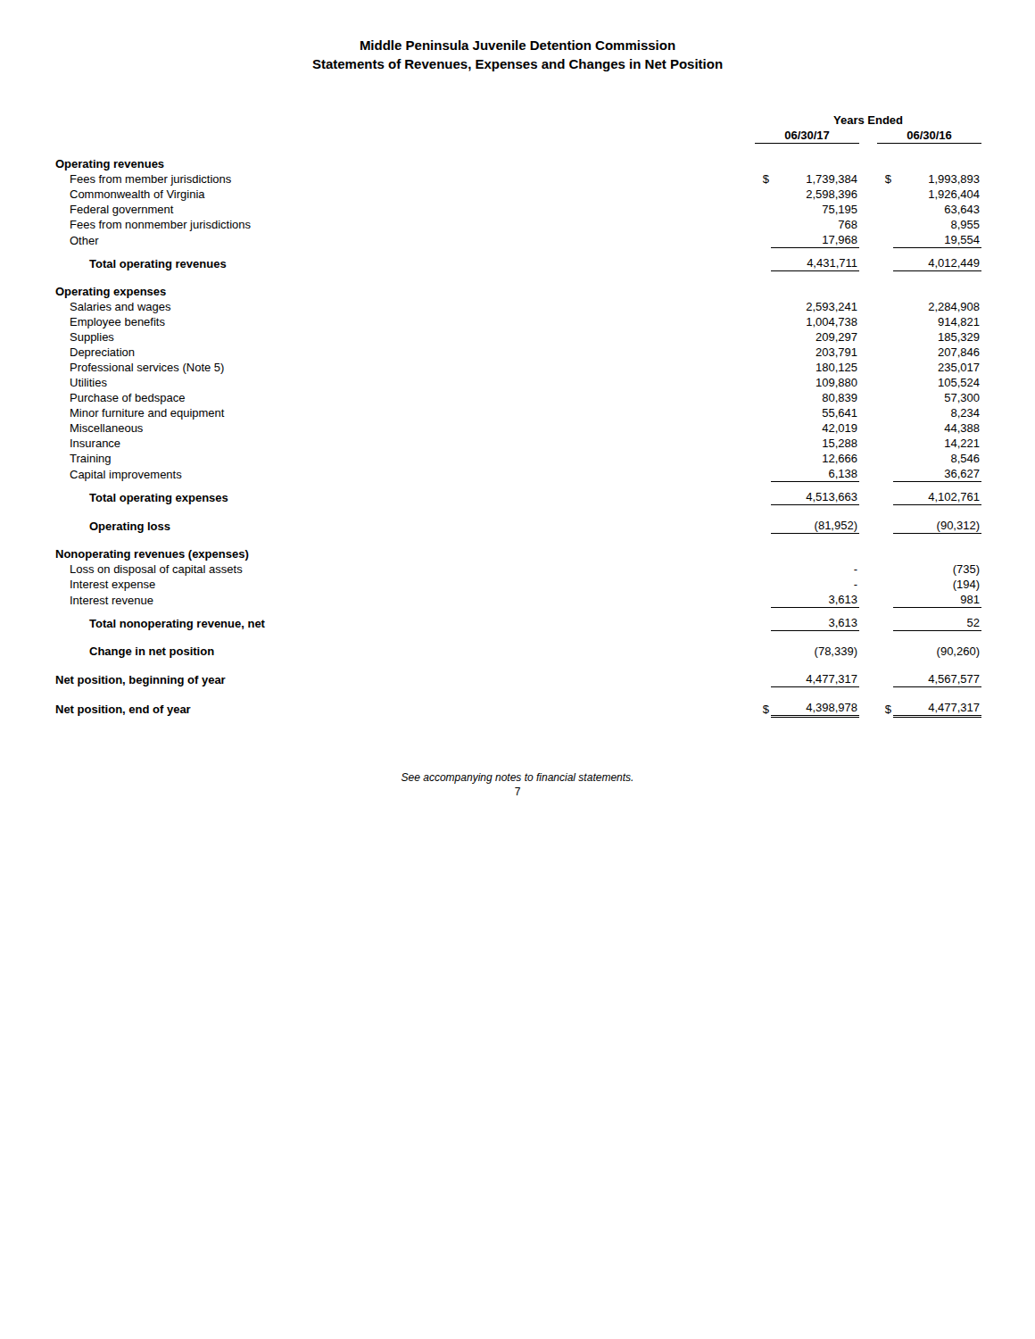Middle Peninsula Juvenile Detention Commission
Statements of Revenues, Expenses and Changes in Net Position
| | Years Ended |
| | 06/30/17 | | 06/30/16 |
| Operating revenues | | | | | |
| Fees from member jurisdictions | $ | 1,739,384 | | $ | 1,993,893 |
| Commonwealth of Virginia | | 2,598,396 | | | 1,926,404 |
| Federal government | | 75,195 | | | 63,643 |
| Fees from nonmember jurisdictions | | 768 | | | 8,955 |
| Other | | 17,968 | | | 19,554 |
| Total operating revenues | | 4,431,711 | | | 4,012,449 |
| Operating expenses | | | | | |
| Salaries and wages | | 2,593,241 | | | 2,284,908 |
| Employee benefits | | 1,004,738 | | | 914,821 |
| Supplies | | 209,297 | | | 185,329 |
| Depreciation | | 203,791 | | | 207,846 |
| Professional services (Note 5) | | 180,125 | | | 235,017 |
| Utilities | | 109,880 | | | 105,524 |
| Purchase of bedspace | | 80,839 | | | 57,300 |
| Minor furniture and equipment | | 55,641 | | | 8,234 |
| Miscellaneous | | 42,019 | | | 44,388 |
| Insurance | | 15,288 | | | 14,221 |
| Training | | 12,666 | | | 8,546 |
| Capital improvements | | 6,138 | | | 36,627 |
| Total operating expenses | | 4,513,663 | | | 4,102,761 |
| Operating loss | | (81,952) | | | (90,312) |
| Nonoperating revenues (expenses) | | | | | |
| Loss on disposal of capital assets | | - | | | (735) |
| Interest expense | | - | | | (194) |
| Interest revenue | | 3,613 | | | 981 |
| Total nonoperating revenue, net | | 3,613 | | | 52 |
| Change in net position | | (78,339) | | | (90,260) |
| Net position, beginning of year | | 4,477,317 | | | 4,567,577 |
| Net position, end of year | $ | 4,398,978 | | $ | 4,477,317 |
See accompanying notes to financial statements.
7